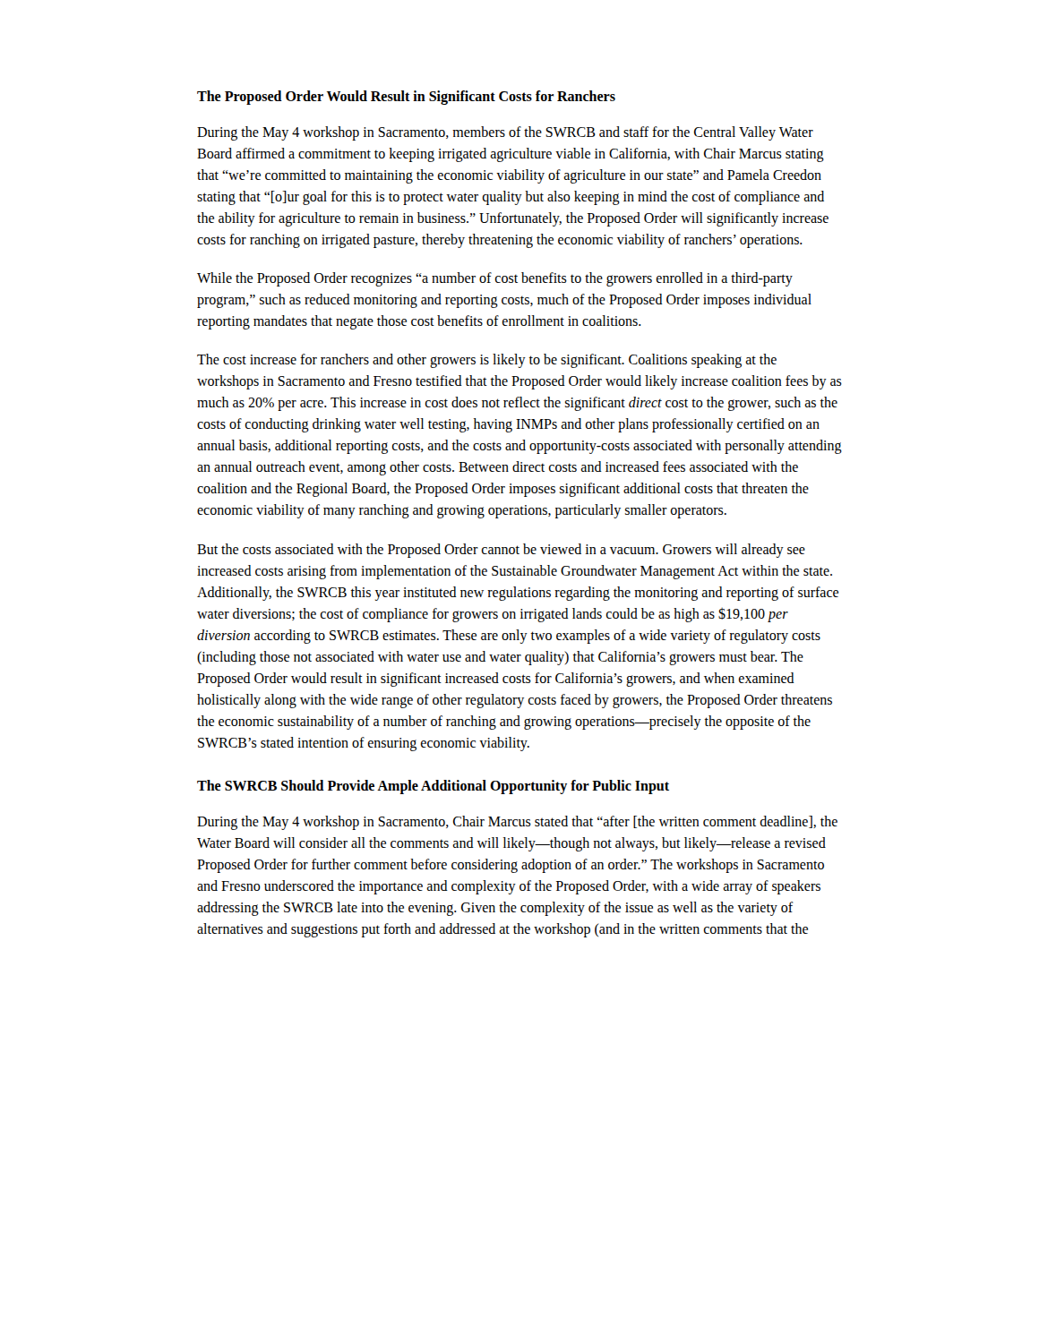The Proposed Order Would Result in Significant Costs for Ranchers
During the May 4 workshop in Sacramento, members of the SWRCB and staff for the Central Valley Water Board affirmed a commitment to keeping irrigated agriculture viable in California, with Chair Marcus stating that “we’re committed to maintaining the economic viability of agriculture in our state” and Pamela Creedon stating that “[o]ur goal for this is to protect water quality but also keeping in mind the cost of compliance and the ability for agriculture to remain in business.” Unfortunately, the Proposed Order will significantly increase costs for ranching on irrigated pasture, thereby threatening the economic viability of ranchers’ operations.
While the Proposed Order recognizes “a number of cost benefits to the growers enrolled in a third-party program,” such as reduced monitoring and reporting costs, much of the Proposed Order imposes individual reporting mandates that negate those cost benefits of enrollment in coalitions.
The cost increase for ranchers and other growers is likely to be significant. Coalitions speaking at the workshops in Sacramento and Fresno testified that the Proposed Order would likely increase coalition fees by as much as 20% per acre. This increase in cost does not reflect the significant direct cost to the grower, such as the costs of conducting drinking water well testing, having INMPs and other plans professionally certified on an annual basis, additional reporting costs, and the costs and opportunity-costs associated with personally attending an annual outreach event, among other costs. Between direct costs and increased fees associated with the coalition and the Regional Board, the Proposed Order imposes significant additional costs that threaten the economic viability of many ranching and growing operations, particularly smaller operators.
But the costs associated with the Proposed Order cannot be viewed in a vacuum. Growers will already see increased costs arising from implementation of the Sustainable Groundwater Management Act within the state. Additionally, the SWRCB this year instituted new regulations regarding the monitoring and reporting of surface water diversions; the cost of compliance for growers on irrigated lands could be as high as $19,100 per diversion according to SWRCB estimates. These are only two examples of a wide variety of regulatory costs (including those not associated with water use and water quality) that California’s growers must bear. The Proposed Order would result in significant increased costs for California’s growers, and when examined holistically along with the wide range of other regulatory costs faced by growers, the Proposed Order threatens the economic sustainability of a number of ranching and growing operations—precisely the opposite of the SWRCB’s stated intention of ensuring economic viability.
The SWRCB Should Provide Ample Additional Opportunity for Public Input
During the May 4 workshop in Sacramento, Chair Marcus stated that “after [the written comment deadline], the Water Board will consider all the comments and will likely—though not always, but likely—release a revised Proposed Order for further comment before considering adoption of an order.” The workshops in Sacramento and Fresno underscored the importance and complexity of the Proposed Order, with a wide array of speakers addressing the SWRCB late into the evening. Given the complexity of the issue as well as the variety of alternatives and suggestions put forth and addressed at the workshop (and in the written comments that the